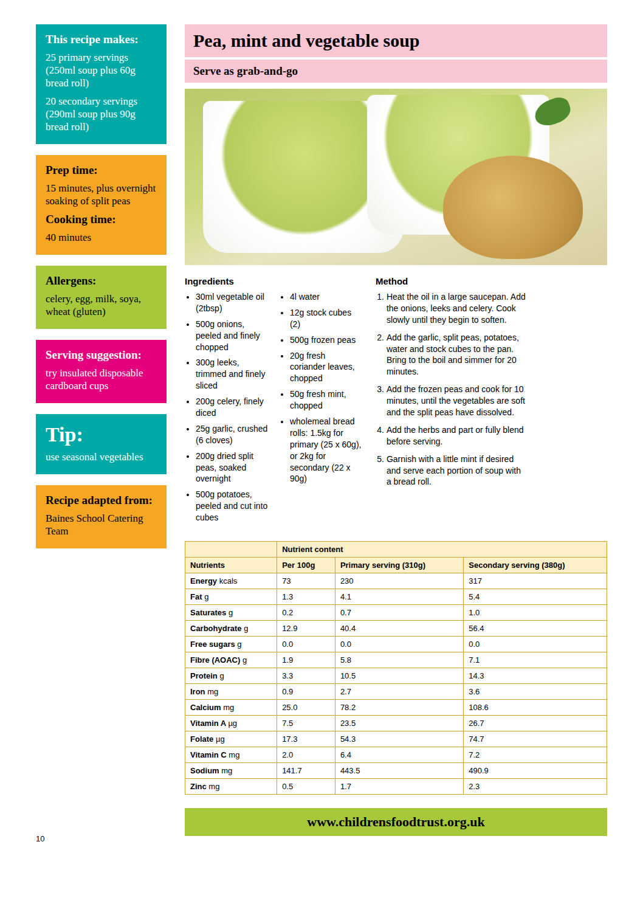This recipe makes:
25 primary servings (250ml soup plus 60g bread roll)
20 secondary servings (290ml soup plus 90g bread roll)
Prep time:
15 minutes, plus overnight soaking of split peas
Cooking time:
40 minutes
Allergens:
celery, egg, milk, soya, wheat (gluten)
Serving suggestion:
try insulated disposable cardboard cups
Tip:
use seasonal vegetables
Recipe adapted from:
Baines School Catering Team
Pea, mint and vegetable soup
Serve as grab-and-go
Ingredients
30ml vegetable oil (2tbsp)
500g onions, peeled and finely chopped
300g leeks, trimmed and finely sliced
200g celery, finely diced
25g garlic, crushed (6 cloves)
200g dried split peas, soaked overnight
500g potatoes, peeled and cut into cubes
4l water
12g stock cubes (2)
500g frozen peas
20g fresh coriander leaves, chopped
50g fresh mint, chopped
wholemeal bread rolls: 1.5kg for primary (25 x 60g), or 2kg for secondary (22 x 90g)
Method
Heat the oil in a large saucepan. Add the onions, leeks and celery. Cook slowly until they begin to soften.
Add the garlic, split peas, potatoes, water and stock cubes to the pan. Bring to the boil and simmer for 20 minutes.
Add the frozen peas and cook for 10 minutes, until the vegetables are soft and the split peas have dissolved.
Add the herbs and part or fully blend before serving.
Garnish with a little mint if desired and serve each portion of soup with a bread roll.
| | Nutrient content |
| --- | --- |
| Nutrients | Per 100g | Primary serving (310g) | Secondary serving (380g) |
| Energy kcals | 73 | 230 | 317 |
| Fat g | 1.3 | 4.1 | 5.4 |
| Saturates g | 0.2 | 0.7 | 1.0 |
| Carbohydrate g | 12.9 | 40.4 | 56.4 |
| Free sugars g | 0.0 | 0.0 | 0.0 |
| Fibre (AOAC) g | 1.9 | 5.8 | 7.1 |
| Protein g | 3.3 | 10.5 | 14.3 |
| Iron mg | 0.9 | 2.7 | 3.6 |
| Calcium mg | 25.0 | 78.2 | 108.6 |
| Vitamin A µg | 7.5 | 23.5 | 26.7 |
| Folate µg | 17.3 | 54.3 | 74.7 |
| Vitamin C mg | 2.0 | 6.4 | 7.2 |
| Sodium mg | 141.7 | 443.5 | 490.9 |
| Zinc mg | 0.5 | 1.7 | 2.3 |
www.childrensfoodtrust.org.uk
10